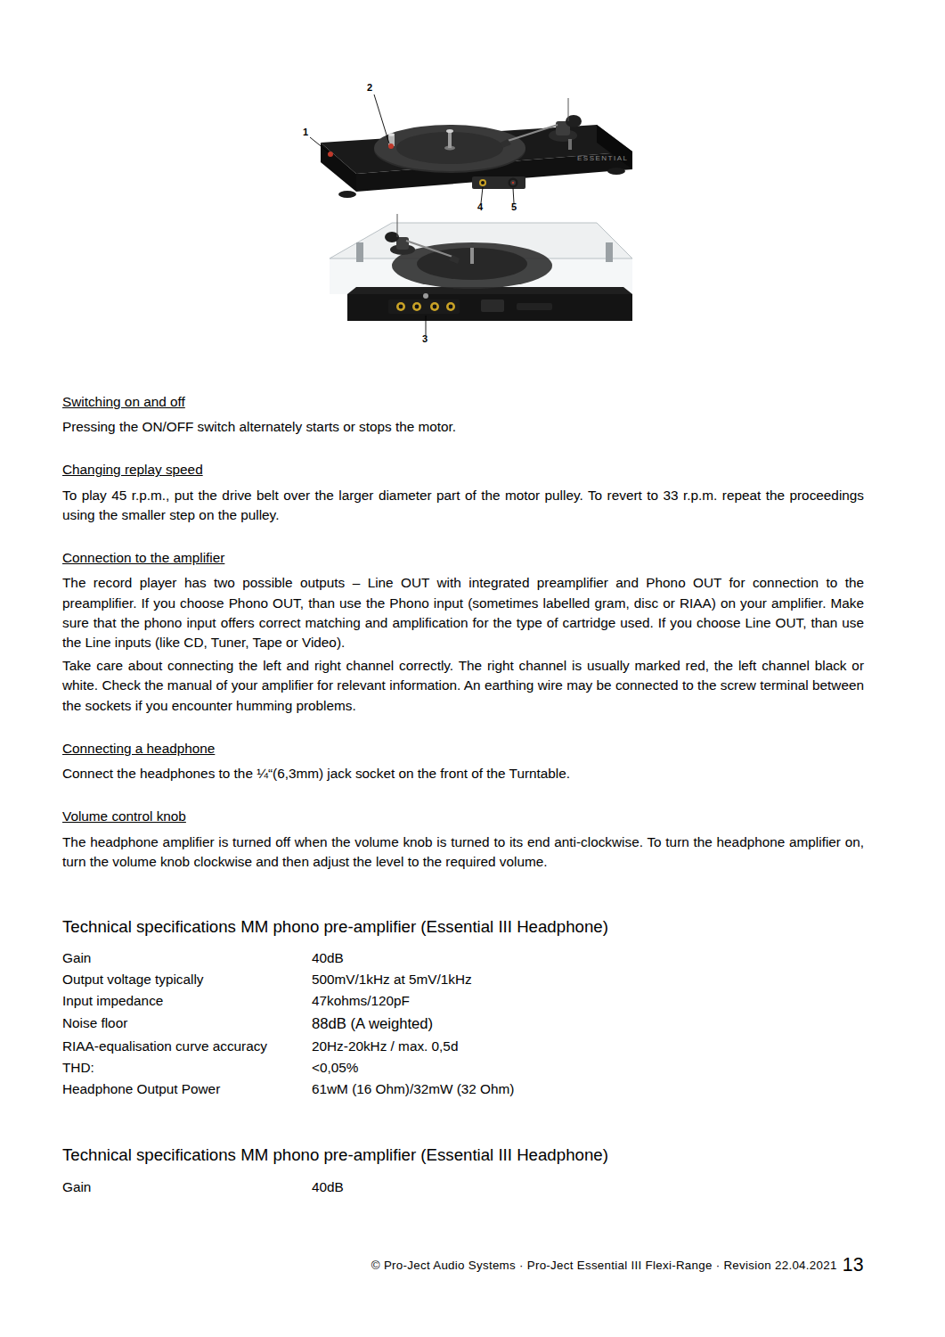ESSENTIAL 1 2 4 5 3
Switching on and off
Pressing the ON/OFF switch alternately starts or stops the motor.
Changing replay speed
To play 45 r.p.m., put the drive belt over the larger diameter part of the motor pulley. To revert to 33 r.p.m. repeat the proceedings using the smaller step on the pulley.
Connection to the amplifier
The record player has two possible outputs – Line OUT with integrated preamplifier and Phono OUT for connection to the preamplifier. If you choose Phono OUT, than use the Phono input (sometimes labelled gram, disc or RIAA) on your amplifier. Make sure that the phono input offers correct matching and amplification for the type of cartridge used. If you choose Line OUT, than use the Line inputs (like CD, Tuner, Tape or Video).
Take care about connecting the left and right channel correctly. The right channel is usually marked red, the left channel black or white. Check the manual of your amplifier for relevant information. An earthing wire may be connected to the screw terminal between the sockets if you encounter humming problems.
Connecting a headphone
Connect the headphones to the ¼“(6,3mm) jack socket on the front of the Turntable.
Volume control knob
The headphone amplifier is turned off when the volume knob is turned to its end anti-clockwise. To turn the headphone amplifier on, turn the volume knob clockwise and then adjust the level to the required volume.
Technical specifications MM phono pre-amplifier (Essential III Headphone)
| Gain | 40dB |
| Output voltage typically | 500mV/1kHz at 5mV/1kHz |
| Input impedance | 47kohms/120pF |
| Noise floor | 88dB (A weighted) |
| RIAA-equalisation curve accuracy | 20Hz-20kHz / max. 0,5d |
| THD: | <0,05% |
| Headphone Output Power | 61wM (16 Ohm)/32mW (32 Ohm) |
Technical specifications MM phono pre-amplifier (Essential III Headphone)
| Gain | 40dB |
© Pro-Ject Audio Systems · Pro-Ject Essential III Flexi-Range · Revision 22.04.202113